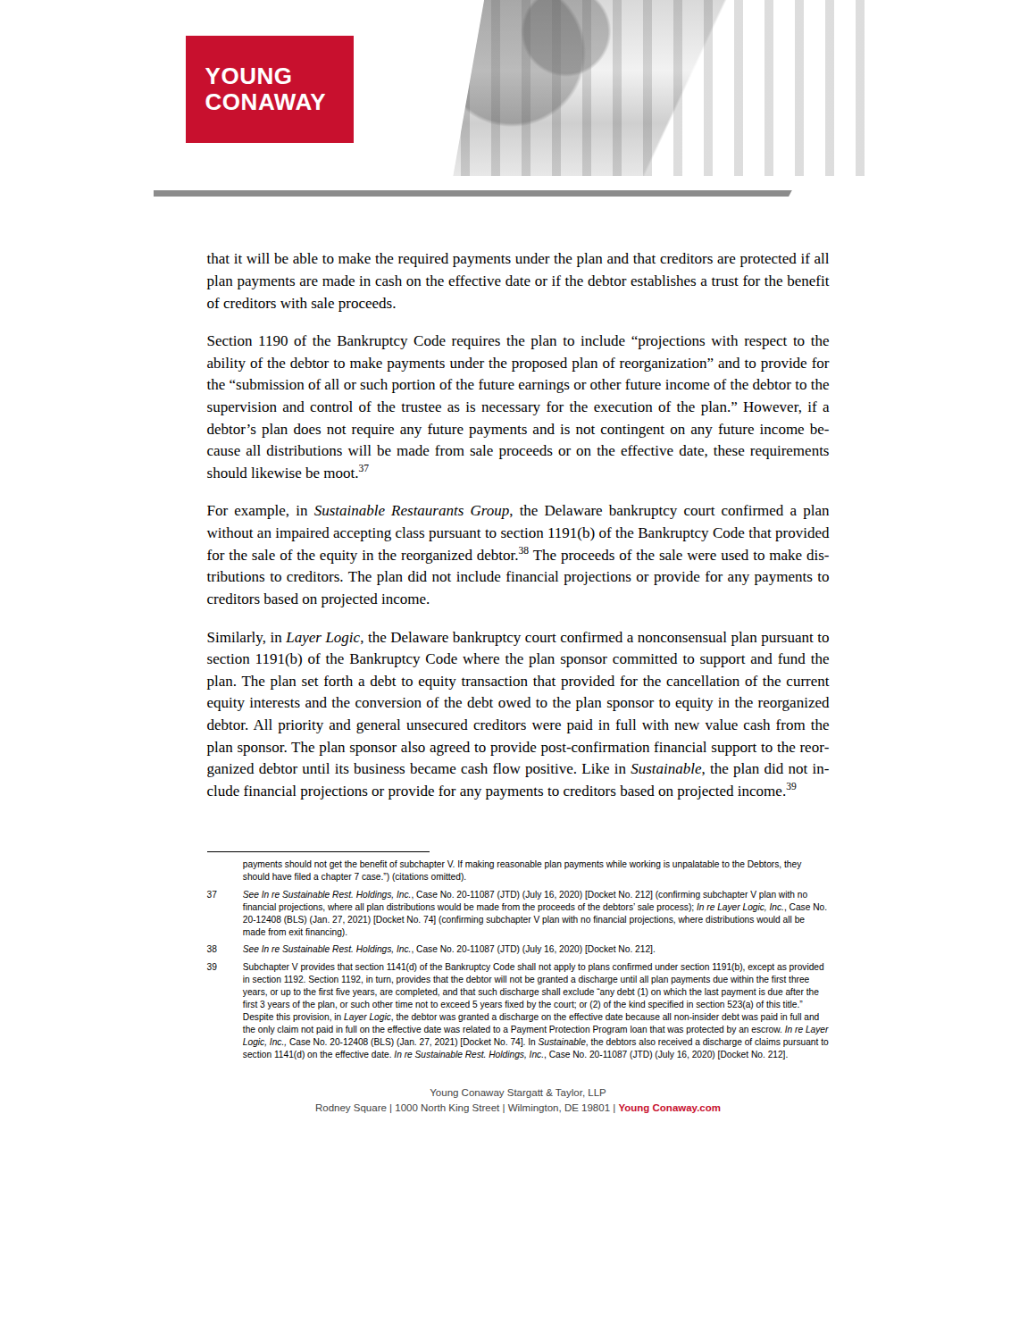Young
Conaway
that it will be able to make the required payments under the plan and that creditors are protected if all plan payments are made in cash on the effective date or if the debtor establishes a trust for the benefit of creditors with sale proceeds.
Section 1190 of the Bankruptcy Code requires the plan to include “projections with respect to the ability of the debtor to make payments under the proposed plan of reorganization” and to provide for the “submission of all or such portion of the future earnings or other future income of the debtor to the supervision and control of the trustee as is necessary for the execution of the plan.” However, if a debtor’s plan does not require any future payments and is not contingent on any future income because all distributions will be made from sale proceeds or on the effective date, these requirements should likewise be moot.37
For example, in Sustainable Restaurants Group, the Delaware bankruptcy court confirmed a plan without an impaired accepting class pursuant to section 1191(b) of the Bankruptcy Code that provided for the sale of the equity in the reorganized debtor.38 The proceeds of the sale were used to make distributions to creditors. The plan did not include financial projections or provide for any payments to creditors based on projected income.
Similarly, in Layer Logic, the Delaware bankruptcy court confirmed a nonconsensual plan pursuant to section 1191(b) of the Bankruptcy Code where the plan sponsor committed to support and fund the plan. The plan set forth a debt to equity transaction that provided for the cancellation of the current equity interests and the conversion of the debt owed to the plan sponsor to equity in the reorganized debtor. All priority and general unsecured creditors were paid in full with new value cash from the plan sponsor. The plan sponsor also agreed to provide post-confirmation financial support to the reorganized debtor until its business became cash flow positive. Like in Sustainable, the plan did not include financial projections or provide for any payments to creditors based on projected income.39
payments should not get the benefit of subchapter V. If making reasonable plan payments while working is unpalatable to the Debtors, they should have filed a chapter 7 case.”) (citations omitted).
37 See In re Sustainable Rest. Holdings, Inc., Case No. 20-11087 (JTD) (July 16, 2020) [Docket No. 212] (confirming subchapter V plan with no financial projections, where all plan distributions would be made from the proceeds of the debtors’ sale process); In re Layer Logic, Inc., Case No. 20-12408 (BLS) (Jan. 27, 2021) [Docket No. 74] (confirming subchapter V plan with no financial projections, where distributions would all be made from exit financing).
38 See In re Sustainable Rest. Holdings, Inc., Case No. 20-11087 (JTD) (July 16, 2020) [Docket No. 212].
39 Subchapter V provides that section 1141(d) of the Bankruptcy Code shall not apply to plans confirmed under section 1191(b), except as provided in section 1192. Section 1192, in turn, provides that the debtor will not be granted a discharge until all plan payments due within the first three years, or up to the first five years, are completed, and that such discharge shall exclude “any debt (1) on which the last payment is due after the first 3 years of the plan, or such other time not to exceed 5 years fixed by the court; or (2) of the kind specified in section 523(a) of this title.” Despite this provision, in Layer Logic, the debtor was granted a discharge on the effective date because all non-insider debt was paid in full and the only claim not paid in full on the effective date was related to a Payment Protection Program loan that was protected by an escrow. In re Layer Logic, Inc., Case No. 20-12408 (BLS) (Jan. 27, 2021) [Docket No. 74]. In Sustainable, the debtors also received a discharge of claims pursuant to section 1141(d) on the effective date. In re Sustainable Rest. Holdings, Inc., Case No. 20-11087 (JTD) (July 16, 2020) [Docket No. 212].
Young Conaway Stargatt & Taylor, LLP
Rodney Square | 1000 North King Street | Wilmington, DE 19801 | Young Conaway.com